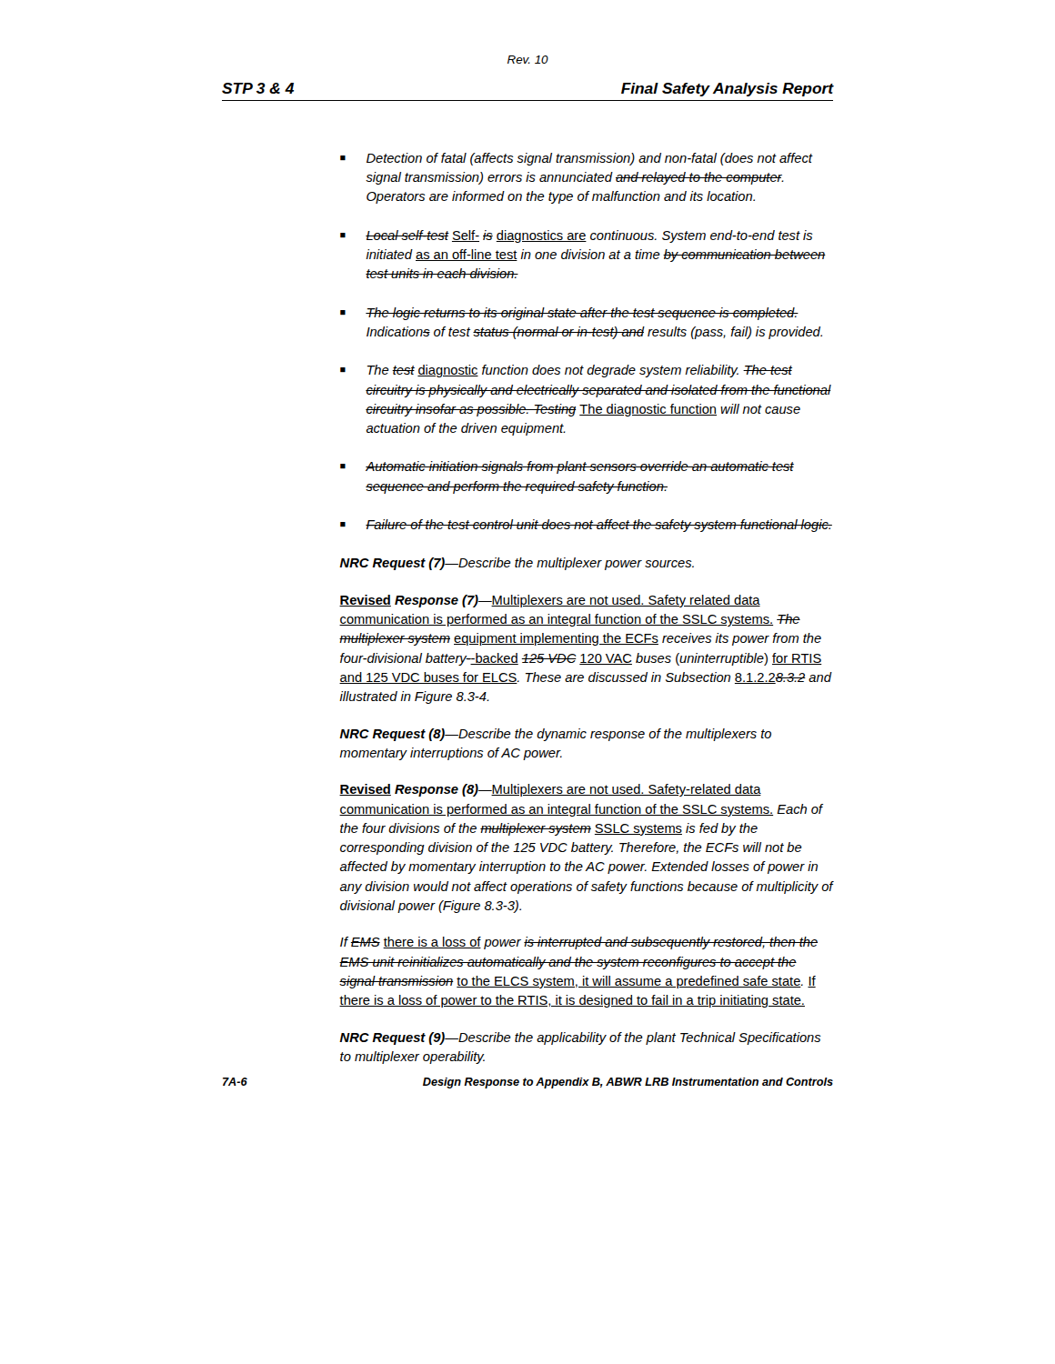Rev. 10
STP 3 & 4
Final Safety Analysis Report
Detection of fatal (affects signal transmission) and non-fatal (does not affect signal transmission) errors is annunciated and relayed to the computer. Operators are informed on the type of malfunction and its location.
Local self-test Self- is diagnostics are continuous. System end-to-end test is initiated as an off-line test in one division at a time by communication between test units in each division.
The logic returns to its original state after the test sequence is completed. Indications of test status (normal or in-test) and results (pass, fail) is provided.
The test diagnostic function does not degrade system reliability. The test circuitry is physically and electrically separated and isolated from the functional circuitry insofar as possible. Testing The diagnostic function will not cause actuation of the driven equipment.
Automatic initiation signals from plant sensors override an automatic test sequence and perform the required safety function.
Failure of the test control unit does not affect the safety system functional logic.
NRC Request (7)—Describe the multiplexer power sources.
Revised Response (7)—Multiplexers are not used. Safety related data communication is performed as an integral function of the SSLC systems. The multiplexer system equipment implementing the ECFs receives its power from the four-divisional battery--backed 125 VDC 120 VAC buses (uninterruptible) for RTIS and 125 VDC buses for ELCS. These are discussed in Subsection 8.1.2.28.3.2 and illustrated in Figure 8.3-4.
NRC Request (8)—Describe the dynamic response of the multiplexers to momentary interruptions of AC power.
Revised Response (8)—Multiplexers are not used. Safety-related data communication is performed as an integral function of the SSLC systems. Each of the four divisions of the multiplexer system SSLC systems is fed by the corresponding division of the 125 VDC battery. Therefore, the ECFs will not be affected by momentary interruption to the AC power. Extended losses of power in any division would not affect operations of safety functions because of multiplicity of divisional power (Figure 8.3-3).
If EMS there is a loss of power is interrupted and subsequently restored, then the EMS unit reinitializes automatically and the system reconfigures to accept the signal transmission to the ELCS system, it will assume a predefined safe state. If there is a loss of power to the RTIS, it is designed to fail in a trip initiating state.
NRC Request (9)—Describe the applicability of the plant Technical Specifications to multiplexer operability.
7A-6
Design Response to Appendix B, ABWR LRB Instrumentation and Controls